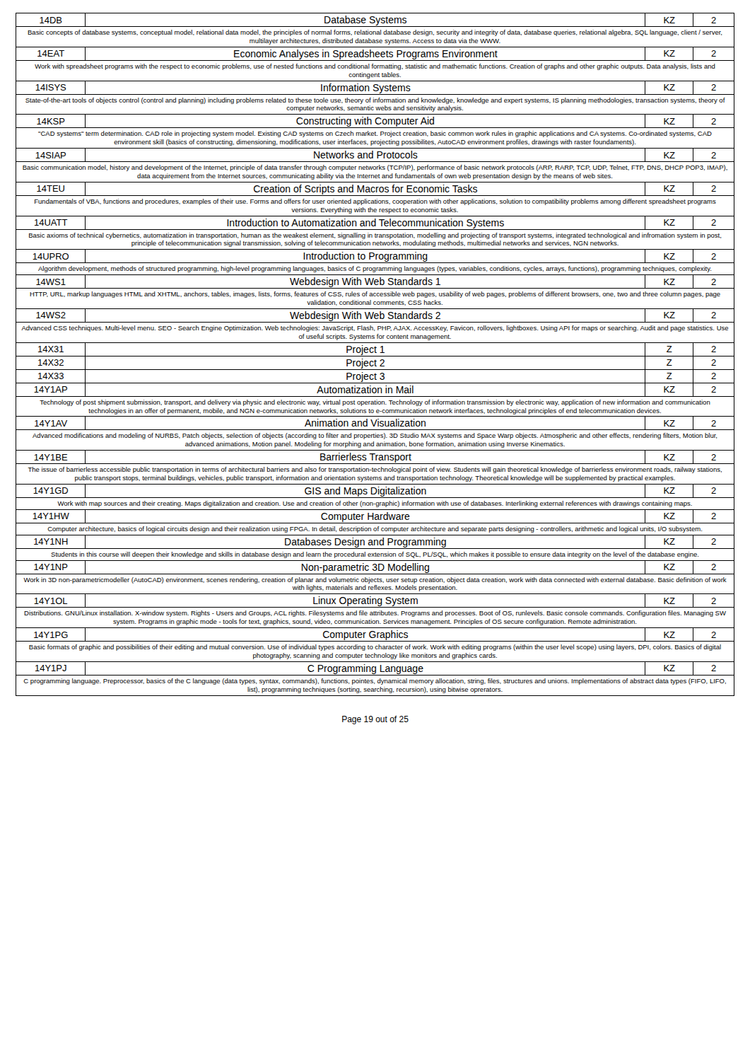| 14DB | Database Systems | KZ | 2 |
| Basic concepts of database systems, conceptual model, relational data model, the principles of normal forms, relational database design, security and integrity of data, database queries, relational algebra, SQL language, client / server, multilayer architectures, distributed database systems. Access to data via the WWW. |
| 14EAT | Economic Analyses in Spreadsheets Programs Environment | KZ | 2 |
| Work with spreadsheet programs with the respect to economic problems, use of nested functions and conditional formatting, statistic and mathematic functions. Creation of graphs and other graphic outputs. Data analysis, lists and contingent tables. |
| 14ISYS | Information Systems | KZ | 2 |
| State-of-the-art tools of objects control (control and planning) including problems related to these toole use, theory of information and knowledge, knowledge and expert systems, IS planning methodologies, transaction systems, theory of computer networks, semantic webs and sensitivity analysis. |
| 14KSP | Constructing with Computer Aid | KZ | 2 |
| "CAD systems" term determination. CAD role in projecting system model. Existing CAD systems on Czech market. Project creation, basic common work rules in graphic applications and CA systems. Co-ordinated systems, CAD environment skill (basics of constructing, dimensioning, modifications, user interfaces, projecting possibilites, AutoCAD environment profiles, drawings with raster foundaments). |
| 14SIAP | Networks and Protocols | KZ | 2 |
| Basic communication model, history and development of the Internet, principle of data transfer through computer networks (TCP/IP), performance of basic network protocols (ARP, RARP, TCP, UDP, Telnet, FTP, DNS, DHCP POP3, IMAP), data acquirement from the Internet sources, communicating ability via the Internet and fundamentals of own web presentation design by the means of web sites. |
| 14TEU | Creation of Scripts and Macros for Economic Tasks | KZ | 2 |
| Fundamentals of VBA, functions and procedures, examples of their use. Forms and offers for user oriented applications, cooperation with other applications, solution to compatibility problems among different spreadsheet programs versions. Everything with the respect to economic tasks. |
| 14UATT | Introduction to Automatization and Telecommunication Systems | KZ | 2 |
| Basic axioms of technical cybernetics, automatization in transportation, human as the weakest element, signalling in transpotation, modelling and projecting of transport systems, integrated technological and infromation system in post, principle of telecommunication signal transmission, solving of telecommunication networks, modulating methods, multimedial networks and services, NGN networks. |
| 14UPRO | Introduction to Programming | KZ | 2 |
| Algorithm development, methods of structured programming, high-level programming languages, basics of C programming languages (types, variables, conditions, cycles, arrays, functions), programming techniques, complexity. |
| 14WS1 | Webdesign With Web Standards 1 | KZ | 2 |
| HTTP, URL, markup languages HTML and XHTML, anchors, tables, images, lists, forms, features of CSS, rules of accessible web pages, usability of web pages, problems of different browsers, one, two and three column pages, page validation, conditional comments, CSS hacks. |
| 14WS2 | Webdesign With Web Standards 2 | KZ | 2 |
| Advanced CSS techniques. Multi-level menu. SEO - Search Engine Optimization. Web technologies: JavaScript, Flash, PHP, AJAX. AccessKey, Favicon, rollovers, lightboxes. Using API for maps or searching. Audit and page statistics. Use of useful scripts. Systems for content management. |
| 14X31 | Project 1 | Z | 2 |
| 14X32 | Project 2 | Z | 2 |
| 14X33 | Project 3 | Z | 2 |
| 14Y1AP | Automatization in Mail | KZ | 2 |
| Technology of post shipment submission, transport, and delivery via physic and electronic way, virtual post operation. Technology of information transmission by electronic way, application of new information and communication technologies in an offer of permanent, mobile, and NGN e-communication networks, solutions to e-communication network interfaces, technological principles of end telecommunication devices. |
| 14Y1AV | Animation and Visualization | KZ | 2 |
| Advanced modifications and modeling of NURBS, Patch objects, selection of objects (according to filter and properties). 3D Studio MAX systems and Space Warp objects. Atmospheric and other effects, rendering filters, Motion blur, advanced animations, Motion panel. Modeling for morphing and animation, bone formation, animation using Inverse Kinematics. |
| 14Y1BE | Barrierless Transport | KZ | 2 |
| The issue of barrierless accessible public transportation in terms of architectural barriers and also for transportation-technological point of view. Students will gain theoretical knowledge of barrierless environment roads, railway stations, public transport stops, terminal buildings, vehicles, public transport, information and orientation systems and transportation technology. Theoretical knowledge will be supplemented by practical examples. |
| 14Y1GD | GIS and Maps Digitalization | KZ | 2 |
| Work with map sources and their creating. Maps digitalization and creation. Use and creation of other (non-graphic) information with use of databases. Interlinking external references with drawings containing maps. |
| 14Y1HW | Computer Hardware | KZ | 2 |
| Computer architecture, basics of logical circuits design and their realization using FPGA. In detail, description of computer architecture and separate parts designing - controllers, arithmetic and logical units, I/O subsystem. |
| 14Y1NH | Databases Design and Programming | KZ | 2 |
| Students in this course will deepen their knowledge and skills in database design and learn the procedural extension of SQL, PL/SQL, which makes it possible to ensure data integrity on the level of the database engine. |
| 14Y1NP | Non-parametric 3D Modelling | KZ | 2 |
| Work in 3D non-parametricmodeller (AutoCAD) environment, scenes rendering, creation of planar and volumetric objects, user setup creation, object data creation, work with data connected with external database. Basic definition of work with lights, materials and reflexes. Models presentation. |
| 14Y1OL | Linux Operating System | KZ | 2 |
| Distributions. GNU/Linux installation. X-window system. Rights - Users and Groups, ACL rights. Filesystems and file attributes. Programs and processes. Boot of OS, runlevels. Basic console commands. Configuration files. Managing SW system. Programs in graphic mode - tools for text, graphics, sound, video, communication. Services management. Principles of OS secure configuration. Remote administration. |
| 14Y1PG | Computer Graphics | KZ | 2 |
| Basic formats of graphic and possibilities of their editing and mutual conversion. Use of individual types according to character of work. Work with editing programs (within the user level scope) using layers, DPI, colors. Basics of digital photography, scanning and computer technology like monitors and graphics cards. |
| 14Y1PJ | C Programming Language | KZ | 2 |
| C programming language. Preprocessor, basics of the C language (data types, syntax, commands), functions, pointes, dynamical memory allocation, string, files, structures and unions. Implementations of abstract data types (FIFO, LIFO, list), programming techniques (sorting, searching, recursion), using bitwise oprerators. |
Page 19 out of 25